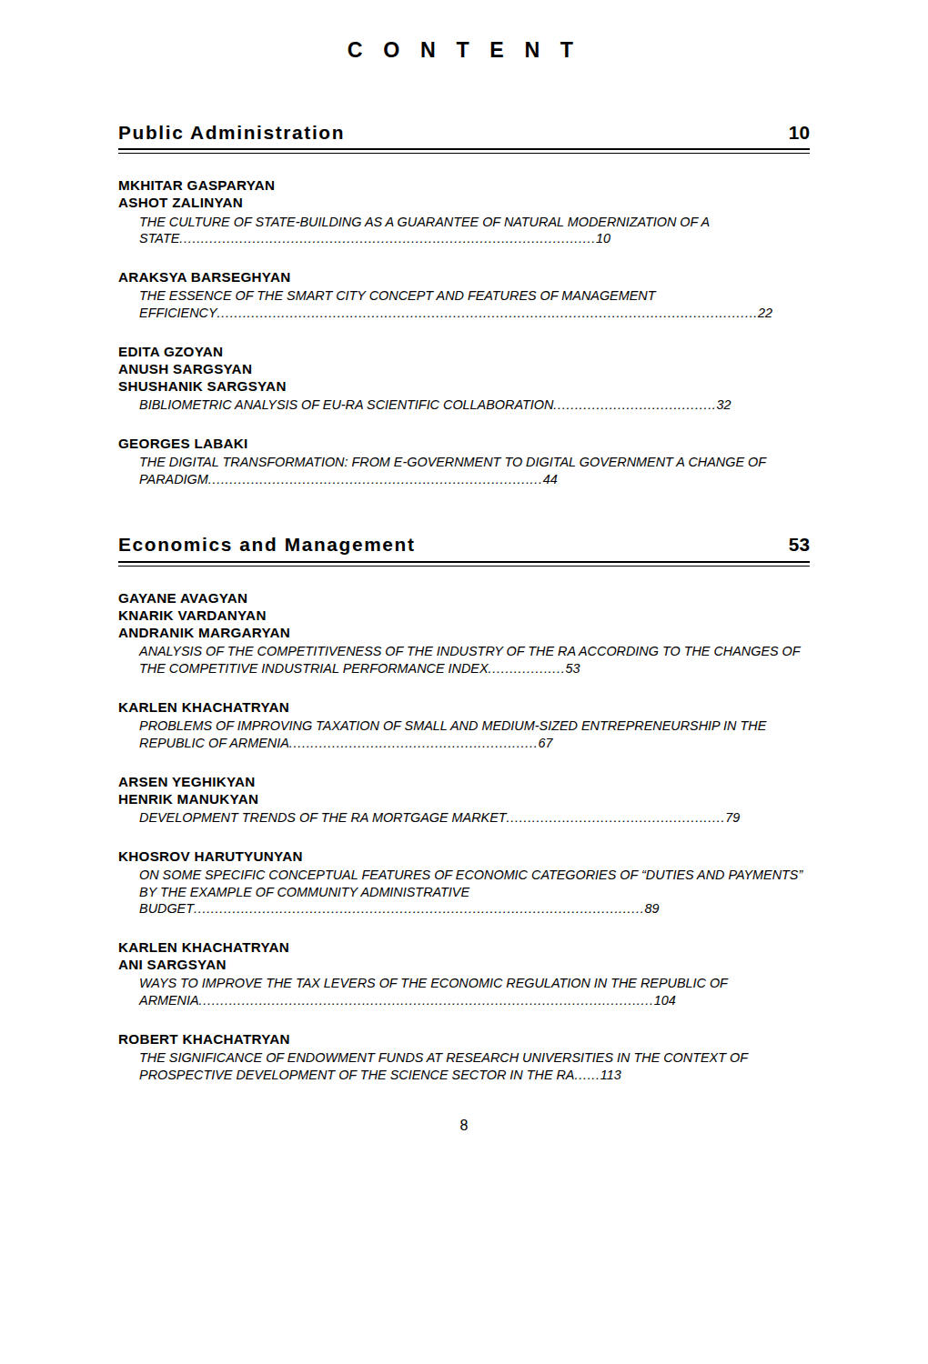C O N T E N T
Public Administration 10
MKHITAR GASPARYAN
ASHOT ZALINYAN
THE CULTURE OF STATE-BUILDING AS A GUARANTEE OF NATURAL MODERNIZATION OF A STATE................................................................................................. 10
ARAKSYA BARSEGHYAN
THE ESSENCE OF THE SMART CITY CONCEPT AND FEATURES OF MANAGEMENT EFFICIENCY.............................................................................................................................. 22
EDITA GZOYAN
ANUSH SARGSYAN
SHUSHANIK SARGSYAN
BIBLIOMETRIC ANALYSIS OF EU-RA SCIENTIFIC COLLABORATION...................................... 32
GEORGES LABAKI
THE DIGITAL TRANSFORMATION: FROM E-GOVERNMENT TO DIGITAL GOVERNMENT A CHANGE OF PARADIGM.............................................................................. 44
Economics and Management 53
GAYANE AVAGYAN
KNARIK VARDANYAN
ANDRANIK MARGARYAN
ANALYSIS OF THE COMPETITIVENESS OF THE INDUSTRY OF THE RA ACCORDING TO THE CHANGES OF THE COMPETITIVE INDUSTRIAL PERFORMANCE INDEX.................. 53
KARLEN KHACHATRYAN
PROBLEMS OF IMPROVING TAXATION OF SMALL AND MEDIUM-SIZED ENTREPRENEURSHIP IN THE REPUBLIC OF ARMENIA.......................................................... 67
ARSEN YEGHIKYAN
HENRIK MANUKYAN
DEVELOPMENT TRENDS OF THE RA MORTGAGE MARKET................................................... 79
KHOSROV HARUTYUNYAN
ON SOME SPECIFIC CONCEPTUAL FEATURES OF ECONOMIC CATEGORIES OF “DUTIES AND PAYMENTS” BY THE EXAMPLE OF COMMUNITY ADMINISTRATIVE BUDGET......................................................................................................... 89
KARLEN KHACHATRYAN
ANI SARGSYAN
WAYS TO IMPROVE THE TAX LEVERS OF THE ECONOMIC REGULATION IN THE REPUBLIC OF ARMENIA.......................................................................................................... 104
ROBERT KHACHATRYAN
THE SIGNIFICANCE OF ENDOWMENT FUNDS AT RESEARCH UNIVERSITIES IN THE CONTEXT OF PROSPECTIVE DEVELOPMENT OF THE SCIENCE SECTOR IN THE RA...... 113
8